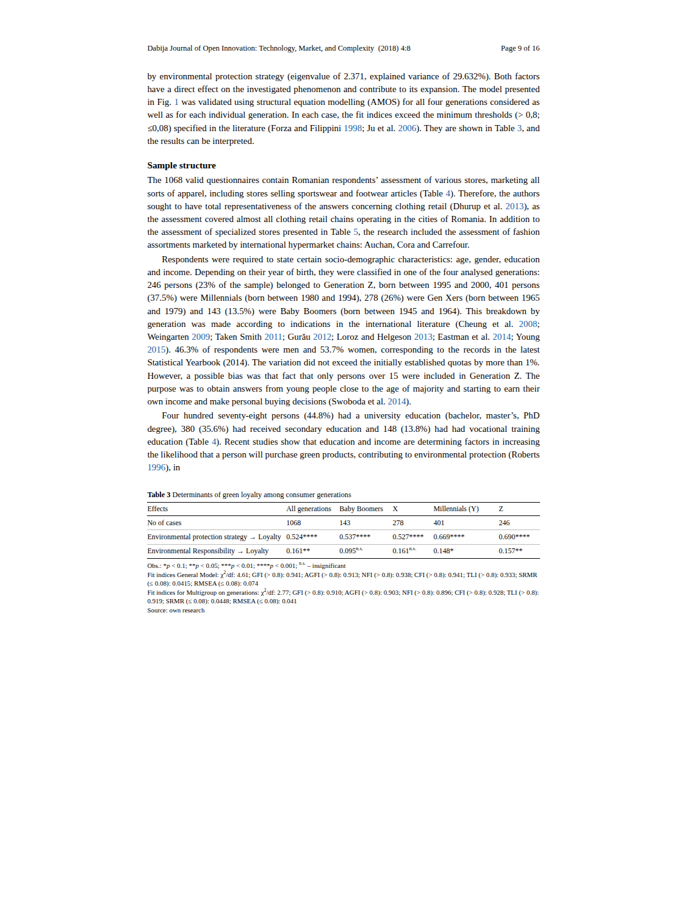Dabija Journal of Open Innovation: Technology, Market, and Complexity (2018) 4:8
Page 9 of 16
by environmental protection strategy (eigenvalue of 2.371, explained variance of 29.632%). Both factors have a direct effect on the investigated phenomenon and contribute to its expansion. The model presented in Fig. 1 was validated using structural equation modelling (AMOS) for all four generations considered as well as for each individual generation. In each case, the fit indices exceed the minimum thresholds (> 0,8; ≤0,08) specified in the literature (Forza and Filippini 1998; Ju et al. 2006). They are shown in Table 3, and the results can be interpreted.
Sample structure
The 1068 valid questionnaires contain Romanian respondents’ assessment of various stores, marketing all sorts of apparel, including stores selling sportswear and footwear articles (Table 4). Therefore, the authors sought to have total representativeness of the answers concerning clothing retail (Dhurup et al. 2013), as the assessment covered almost all clothing retail chains operating in the cities of Romania. In addition to the assessment of specialized stores presented in Table 5, the research included the assessment of fashion assortments marketed by international hypermarket chains: Auchan, Cora and Carrefour.
Respondents were required to state certain socio-demographic characteristics: age, gender, education and income. Depending on their year of birth, they were classified in one of the four analysed generations: 246 persons (23% of the sample) belonged to Generation Z, born between 1995 and 2000, 401 persons (37.5%) were Millennials (born between 1980 and 1994), 278 (26%) were Gen Xers (born between 1965 and 1979) and 143 (13.5%) were Baby Boomers (born between 1945 and 1964). This breakdown by generation was made according to indications in the international literature (Cheung et al. 2008; Weingarten 2009; Taken Smith 2011; Gurău 2012; Loroz and Helgeson 2013; Eastman et al. 2014; Young 2015). 46.3% of respondents were men and 53.7% women, corresponding to the records in the latest Statistical Yearbook (2014). The variation did not exceed the initially established quotas by more than 1%. However, a possible bias was that fact that only persons over 15 were included in Generation Z. The purpose was to obtain answers from young people close to the age of majority and starting to earn their own income and make personal buying decisions (Swoboda et al. 2014).
Four hundred seventy-eight persons (44.8%) had a university education (bachelor, master’s, PhD degree), 380 (35.6%) had received secondary education and 148 (13.8%) had had vocational training education (Table 4). Recent studies show that education and income are determining factors in increasing the likelihood that a person will purchase green products, contributing to environmental protection (Roberts 1996), in
Table 3 Determinants of green loyalty among consumer generations
| Effects | All generations | Baby Boomers | X | Millennials (Y) | Z |
| --- | --- | --- | --- | --- | --- |
| No of cases | 1068 | 143 | 278 | 401 | 246 |
| Environmental protection strategy → Loyalty | 0.524**** | 0.537**** | 0.527**** | 0.669**** | 0.690**** |
| Environmental Responsibility → Loyalty | 0.161** | 0.095 n.s. | 0.161 n.s. | 0.148* | 0.157** |
Obs.: *p < 0.1; **p < 0.05; ***p < 0.01; ****p < 0.001; n.s. – insignificant
Fit indices General Model: χ2/df: 4.61; GFI (> 0.8): 0.941; AGFI (> 0.8): 0.913; NFI (> 0.8): 0.938; CFI (> 0.8): 0.941; TLI (> 0.8): 0.933; SRMR (≤ 0.08): 0.0415; RMSEA (≤ 0.08): 0.074
Fit indices for Multigroup on generations: χ2/df: 2.77; GFI (> 0.8): 0.910; AGFI (> 0.8): 0.903; NFI (> 0.8): 0.896; CFI (> 0.8): 0.928; TLI (> 0.8): 0.919; SRMR (≤ 0.08): 0.0448; RMSEA (≤ 0.08): 0.041
Source: own research